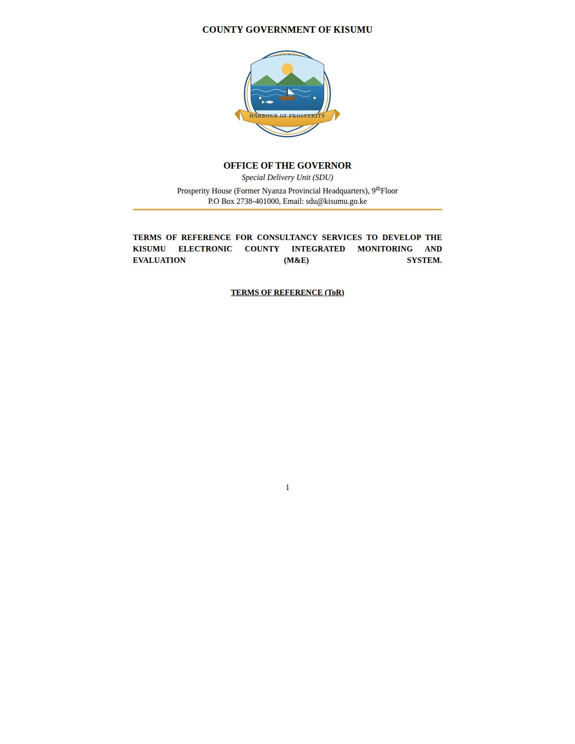COUNTY GOVERNMENT OF KISUMU
COUNTY GOVERNMENT OF KISUMU HARBOUR OF PROSPERITY
OFFICE OF THE GOVERNOR
Special Delivery Unit (SDU)
Prosperity House (Former Nyanza Provincial Headquarters), 9thFloor
P.O Box 2738-401000, Email: sdu@kisumu.go.ke
TERMS OF REFERENCE FOR CONSULTANCY SERVICES TO DEVELOP THE KISUMU ELECTRONIC COUNTY INTEGRATED MONITORING AND EVALUATION (M&E) SYSTEM.
TERMS OF REFERENCE (ToR)
1